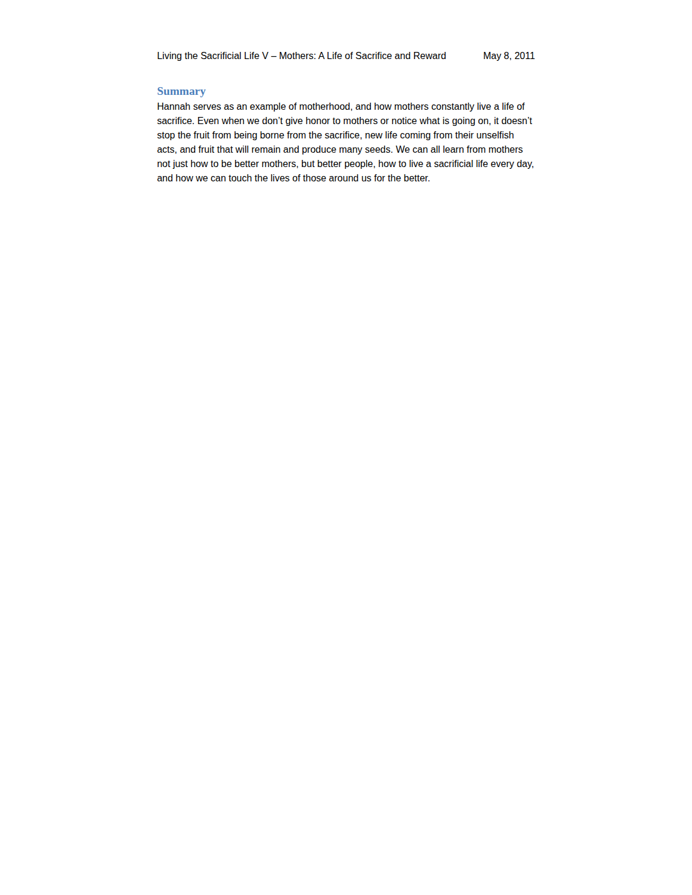Living the Sacrificial Life V – Mothers: A Life of Sacrifice and Reward May 8, 2011
Summary
Hannah serves as an example of motherhood, and how mothers constantly live a life of sacrifice. Even when we don’t give honor to mothers or notice what is going on, it doesn’t stop the fruit from being borne from the sacrifice, new life coming from their unselfish acts, and fruit that will remain and produce many seeds. We can all learn from mothers not just how to be better mothers, but better people, how to live a sacrificial life every day, and how we can touch the lives of those around us for the better.